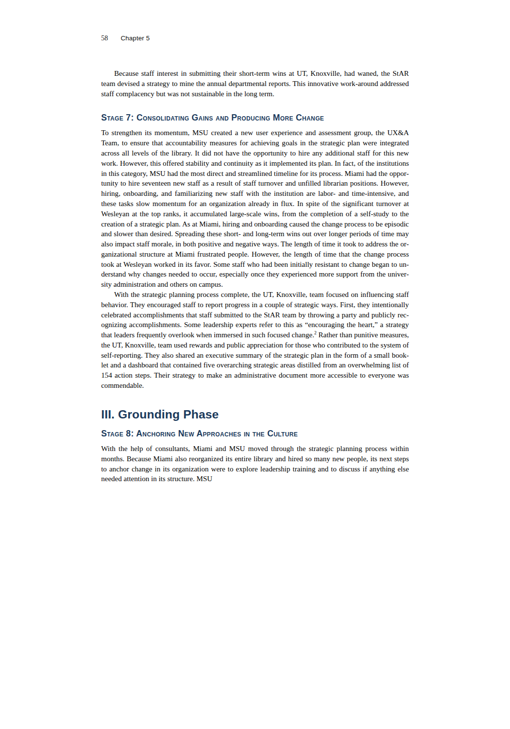58 Chapter 5
Because staff interest in submitting their short-term wins at UT, Knoxville, had waned, the StAR team devised a strategy to mine the annual departmental reports. This innovative work-around addressed staff complacency but was not sustainable in the long term.
Stage 7: Consolidating Gains and Producing More Change
To strengthen its momentum, MSU created a new user experience and assessment group, the UX&A Team, to ensure that accountability measures for achieving goals in the strategic plan were integrated across all levels of the library. It did not have the opportunity to hire any additional staff for this new work. However, this offered stability and continuity as it implemented its plan. In fact, of the institutions in this category, MSU had the most direct and streamlined timeline for its process. Miami had the opportunity to hire seventeen new staff as a result of staff turnover and unfilled librarian positions. However, hiring, onboarding, and familiarizing new staff with the institution are labor- and time-intensive, and these tasks slow momentum for an organization already in flux. In spite of the significant turnover at Wesleyan at the top ranks, it accumulated large-scale wins, from the completion of a self-study to the creation of a strategic plan. As at Miami, hiring and onboarding caused the change process to be episodic and slower than desired. Spreading these short- and long-term wins out over longer periods of time may also impact staff morale, in both positive and negative ways. The length of time it took to address the organizational structure at Miami frustrated people. However, the length of time that the change process took at Wesleyan worked in its favor. Some staff who had been initially resistant to change began to understand why changes needed to occur, especially once they experienced more support from the university administration and others on campus.
With the strategic planning process complete, the UT, Knoxville, team focused on influencing staff behavior. They encouraged staff to report progress in a couple of strategic ways. First, they intentionally celebrated accomplishments that staff submitted to the StAR team by throwing a party and publicly recognizing accomplishments. Some leadership experts refer to this as “encouraging the heart,” a strategy that leaders frequently overlook when immersed in such focused change.2 Rather than punitive measures, the UT, Knoxville, team used rewards and public appreciation for those who contributed to the system of self-reporting. They also shared an executive summary of the strategic plan in the form of a small booklet and a dashboard that contained five overarching strategic areas distilled from an overwhelming list of 154 action steps. Their strategy to make an administrative document more accessible to everyone was commendable.
III. Grounding Phase
Stage 8: Anchoring New Approaches in the Culture
With the help of consultants, Miami and MSU moved through the strategic planning process within months. Because Miami also reorganized its entire library and hired so many new people, its next steps to anchor change in its organization were to explore leadership training and to discuss if anything else needed attention in its structure. MSU